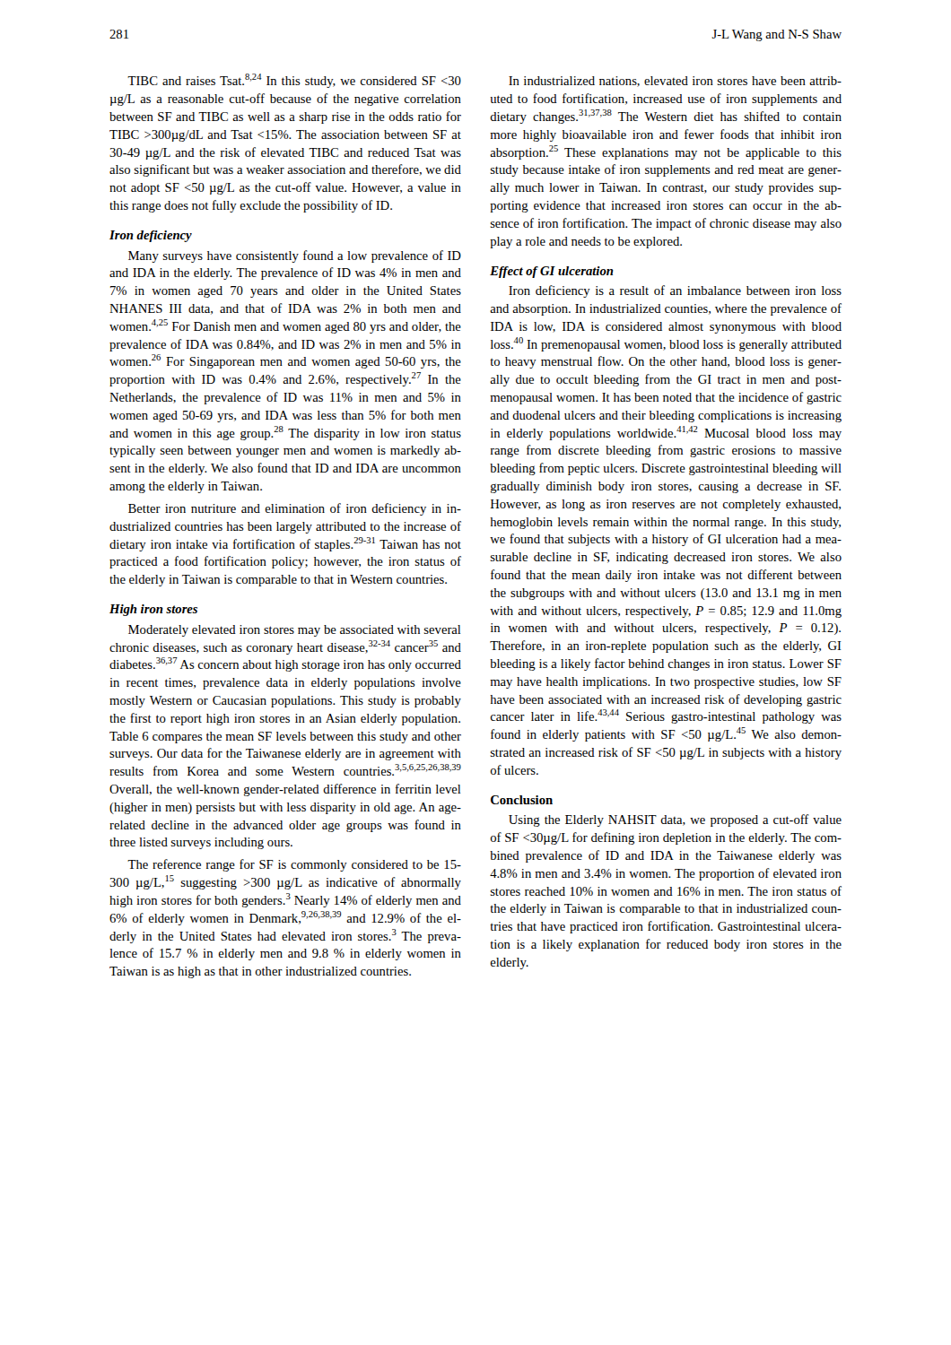281 J-L Wang and N-S Shaw
TIBC and raises Tsat.8,24 In this study, we considered SF <30 µg/L as a reasonable cut-off because of the negative correlation between SF and TIBC as well as a sharp rise in the odds ratio for TIBC >300µg/dL and Tsat <15%. The association between SF at 30-49 µg/L and the risk of elevated TIBC and reduced Tsat was also significant but was a weaker association and therefore, we did not adopt SF <50 µg/L as the cut-off value. However, a value in this range does not fully exclude the possibility of ID.
Iron deficiency
Many surveys have consistently found a low prevalence of ID and IDA in the elderly. The prevalence of ID was 4% in men and 7% in women aged 70 years and older in the United States NHANES III data, and that of IDA was 2% in both men and women.4,25 For Danish men and women aged 80 yrs and older, the prevalence of IDA was 0.84%, and ID was 2% in men and 5% in women.26 For Singaporean men and women aged 50-60 yrs, the proportion with ID was 0.4% and 2.6%, respectively.27 In the Netherlands, the prevalence of ID was 11% in men and 5% in women aged 50-69 yrs, and IDA was less than 5% for both men and women in this age group.28 The disparity in low iron status typically seen between younger men and women is markedly absent in the elderly. We also found that ID and IDA are uncommon among the elderly in Taiwan.
Better iron nutriture and elimination of iron deficiency in industrialized countries has been largely attributed to the increase of dietary iron intake via fortification of staples.29-31 Taiwan has not practiced a food fortification policy; however, the iron status of the elderly in Taiwan is comparable to that in Western countries.
High iron stores
Moderately elevated iron stores may be associated with several chronic diseases, such as coronary heart disease,32-34 cancer35 and diabetes.36,37 As concern about high storage iron has only occurred in recent times, prevalence data in elderly populations involve mostly Western or Caucasian populations. This study is probably the first to report high iron stores in an Asian elderly population. Table 6 compares the mean SF levels between this study and other surveys. Our data for the Taiwanese elderly are in agreement with results from Korea and some Western countries.3,5,6,25,26,38,39 Overall, the well-known gender-related difference in ferritin level (higher in men) persists but with less disparity in old age. An age-related decline in the advanced older age groups was found in three listed surveys including ours.
The reference range for SF is commonly considered to be 15-300 µg/L,15 suggesting >300 µg/L as indicative of abnormally high iron stores for both genders.3 Nearly 14% of elderly men and 6% of elderly women in Denmark,9,26,38,39 and 12.9% of the elderly in the United States had elevated iron stores.3 The prevalence of 15.7 % in elderly men and 9.8 % in elderly women in Taiwan is as high as that in other industrialized countries.
In industrialized nations, elevated iron stores have been attributed to food fortification, increased use of iron supplements and dietary changes.31,37,38 The Western diet has shifted to contain more highly bioavailable iron and fewer foods that inhibit iron absorption.25 These explanations may not be applicable to this study because intake of iron supplements and red meat are generally much lower in Taiwan. In contrast, our study provides supporting evidence that increased iron stores can occur in the absence of iron fortification. The impact of chronic disease may also play a role and needs to be explored.
Effect of GI ulceration
Iron deficiency is a result of an imbalance between iron loss and absorption. In industrialized counties, where the prevalence of IDA is low, IDA is considered almost synonymous with blood loss.40 In premenopausal women, blood loss is generally attributed to heavy menstrual flow. On the other hand, blood loss is generally due to occult bleeding from the GI tract in men and postmenopausal women. It has been noted that the incidence of gastric and duodenal ulcers and their bleeding complications is increasing in elderly populations worldwide.41,42 Mucosal blood loss may range from discrete bleeding from gastric erosions to massive bleeding from peptic ulcers. Discrete gastrointestinal bleeding will gradually diminish body iron stores, causing a decrease in SF. However, as long as iron reserves are not completely exhausted, hemoglobin levels remain within the normal range. In this study, we found that subjects with a history of GI ulceration had a measurable decline in SF, indicating decreased iron stores. We also found that the mean daily iron intake was not different between the subgroups with and without ulcers (13.0 and 13.1 mg in men with and without ulcers, respectively, P = 0.85; 12.9 and 11.0mg in women with and without ulcers, respectively, P = 0.12). Therefore, in an iron-replete population such as the elderly, GI bleeding is a likely factor behind changes in iron status. Lower SF may have health implications. In two prospective studies, low SF have been associated with an increased risk of developing gastric cancer later in life.43,44 Serious gastro-intestinal pathology was found in elderly patients with SF <50 µg/L.45 We also demonstrated an increased risk of SF <50 µg/L in subjects with a history of ulcers.
Conclusion
Using the Elderly NAHSIT data, we proposed a cut-off value of SF <30µg/L for defining iron depletion in the elderly. The combined prevalence of ID and IDA in the Taiwanese elderly was 4.8% in men and 3.4% in women. The proportion of elevated iron stores reached 10% in women and 16% in men. The iron status of the elderly in Taiwan is comparable to that in industrialized countries that have practiced iron fortification. Gastrointestinal ulceration is a likely explanation for reduced body iron stores in the elderly.